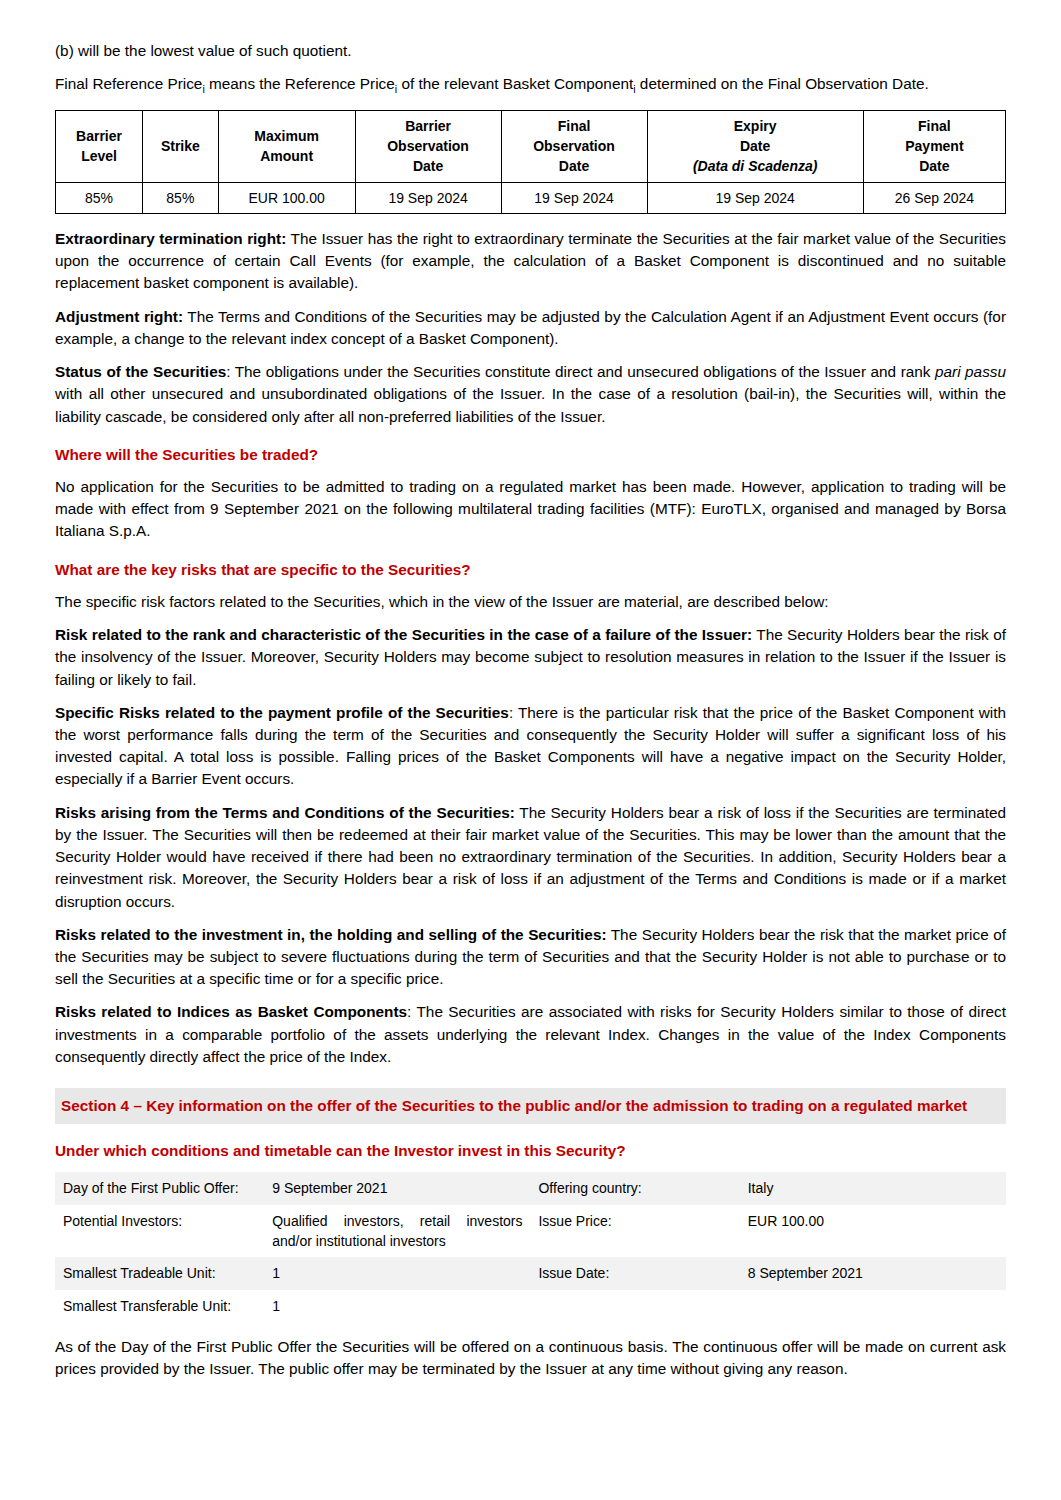(b) will be the lowest value of such quotient.
Final Reference Pricei means the Reference Pricei of the relevant Basket Componenti determined on the Final Observation Date.
| Barrier Level | Strike | Maximum Amount | Barrier Observation Date | Final Observation Date | Expiry Date (Data di Scadenza) | Final Payment Date |
| --- | --- | --- | --- | --- | --- | --- |
| 85% | 85% | EUR 100.00 | 19 Sep 2024 | 19 Sep 2024 | 19 Sep 2024 | 26 Sep 2024 |
Extraordinary termination right: The Issuer has the right to extraordinary terminate the Securities at the fair market value of the Securities upon the occurrence of certain Call Events (for example, the calculation of a Basket Component is discontinued and no suitable replacement basket component is available).
Adjustment right: The Terms and Conditions of the Securities may be adjusted by the Calculation Agent if an Adjustment Event occurs (for example, a change to the relevant index concept of a Basket Component).
Status of the Securities: The obligations under the Securities constitute direct and unsecured obligations of the Issuer and rank pari passu with all other unsecured and unsubordinated obligations of the Issuer. In the case of a resolution (bail-in), the Securities will, within the liability cascade, be considered only after all non-preferred liabilities of the Issuer.
Where will the Securities be traded?
No application for the Securities to be admitted to trading on a regulated market has been made. However, application to trading will be made with effect from 9 September 2021 on the following multilateral trading facilities (MTF): EuroTLX, organised and managed by Borsa Italiana S.p.A.
What are the key risks that are specific to the Securities?
The specific risk factors related to the Securities, which in the view of the Issuer are material, are described below:
Risk related to the rank and characteristic of the Securities in the case of a failure of the Issuer: The Security Holders bear the risk of the insolvency of the Issuer. Moreover, Security Holders may become subject to resolution measures in relation to the Issuer if the Issuer is failing or likely to fail.
Specific Risks related to the payment profile of the Securities: There is the particular risk that the price of the Basket Component with the worst performance falls during the term of the Securities and consequently the Security Holder will suffer a significant loss of his invested capital. A total loss is possible. Falling prices of the Basket Components will have a negative impact on the Security Holder, especially if a Barrier Event occurs.
Risks arising from the Terms and Conditions of the Securities: The Security Holders bear a risk of loss if the Securities are terminated by the Issuer. The Securities will then be redeemed at their fair market value of the Securities. This may be lower than the amount that the Security Holder would have received if there had been no extraordinary termination of the Securities. In addition, Security Holders bear a reinvestment risk. Moreover, the Security Holders bear a risk of loss if an adjustment of the Terms and Conditions is made or if a market disruption occurs.
Risks related to the investment in, the holding and selling of the Securities: The Security Holders bear the risk that the market price of the Securities may be subject to severe fluctuations during the term of Securities and that the Security Holder is not able to purchase or to sell the Securities at a specific time or for a specific price.
Risks related to Indices as Basket Components: The Securities are associated with risks for Security Holders similar to those of direct investments in a comparable portfolio of the assets underlying the relevant Index. Changes in the value of the Index Components consequently directly affect the price of the Index.
Section 4 – Key information on the offer of the Securities to the public and/or the admission to trading on a regulated market
Under which conditions and timetable can the Investor invest in this Security?
| Day of the First Public Offer: | 9 September 2021 | Offering country: | Italy |
| Potential Investors: | Qualified investors, retail investors and/or institutional investors | Issue Price: | EUR 100.00 |
| Smallest Tradeable Unit: | 1 | Issue Date: | 8 September 2021 |
| Smallest Transferable Unit: | 1 | | |
As of the Day of the First Public Offer the Securities will be offered on a continuous basis. The continuous offer will be made on current ask prices provided by the Issuer. The public offer may be terminated by the Issuer at any time without giving any reason.